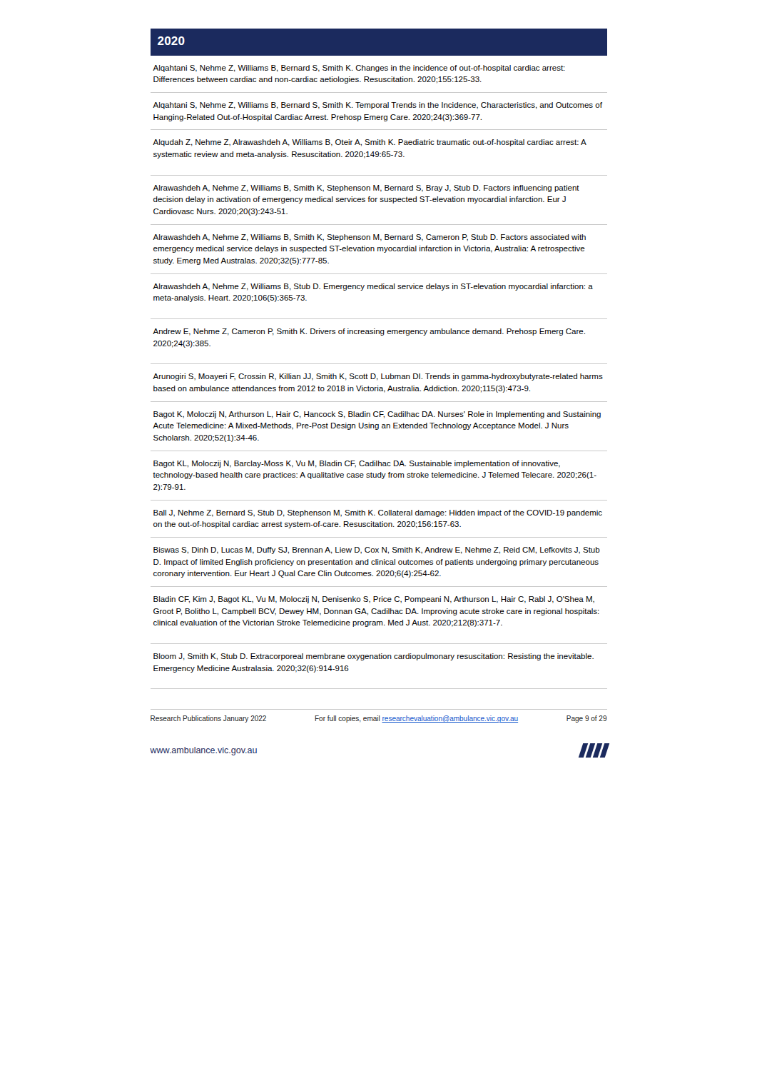2020
Alqahtani S, Nehme Z, Williams B, Bernard S, Smith K. Changes in the incidence of out-of-hospital cardiac arrest: Differences between cardiac and non-cardiac aetiologies. Resuscitation. 2020;155:125-33.
Alqahtani S, Nehme Z, Williams B, Bernard S, Smith K. Temporal Trends in the Incidence, Characteristics, and Outcomes of Hanging-Related Out-of-Hospital Cardiac Arrest. Prehosp Emerg Care. 2020;24(3):369-77.
Alqudah Z, Nehme Z, Alrawashdeh A, Williams B, Oteir A, Smith K. Paediatric traumatic out-of-hospital cardiac arrest: A systematic review and meta-analysis. Resuscitation. 2020;149:65-73.
Alrawashdeh A, Nehme Z, Williams B, Smith K, Stephenson M, Bernard S, Bray J, Stub D. Factors influencing patient decision delay in activation of emergency medical services for suspected ST-elevation myocardial infarction. Eur J Cardiovasc Nurs. 2020;20(3):243-51.
Alrawashdeh A, Nehme Z, Williams B, Smith K, Stephenson M, Bernard S, Cameron P, Stub D. Factors associated with emergency medical service delays in suspected ST-elevation myocardial infarction in Victoria, Australia: A retrospective study. Emerg Med Australas. 2020;32(5):777-85.
Alrawashdeh A, Nehme Z, Williams B, Stub D. Emergency medical service delays in ST-elevation myocardial infarction: a meta-analysis. Heart. 2020;106(5):365-73.
Andrew E, Nehme Z, Cameron P, Smith K. Drivers of increasing emergency ambulance demand. Prehosp Emerg Care. 2020;24(3):385.
Arunogiri S, Moayeri F, Crossin R, Killian JJ, Smith K, Scott D, Lubman DI. Trends in gamma-hydroxybutyrate-related harms based on ambulance attendances from 2012 to 2018 in Victoria, Australia. Addiction. 2020;115(3):473-9.
Bagot K, Moloczij N, Arthurson L, Hair C, Hancock S, Bladin CF, Cadilhac DA. Nurses' Role in Implementing and Sustaining Acute Telemedicine: A Mixed-Methods, Pre-Post Design Using an Extended Technology Acceptance Model. J Nurs Scholarsh. 2020;52(1):34-46.
Bagot KL, Moloczij N, Barclay-Moss K, Vu M, Bladin CF, Cadilhac DA. Sustainable implementation of innovative, technology-based health care practices: A qualitative case study from stroke telemedicine. J Telemed Telecare. 2020;26(1-2):79-91.
Ball J, Nehme Z, Bernard S, Stub D, Stephenson M, Smith K. Collateral damage: Hidden impact of the COVID-19 pandemic on the out-of-hospital cardiac arrest system-of-care. Resuscitation. 2020;156:157-63.
Biswas S, Dinh D, Lucas M, Duffy SJ, Brennan A, Liew D, Cox N, Smith K, Andrew E, Nehme Z, Reid CM, Lefkovits J, Stub D. Impact of limited English proficiency on presentation and clinical outcomes of patients undergoing primary percutaneous coronary intervention. Eur Heart J Qual Care Clin Outcomes. 2020;6(4):254-62.
Bladin CF, Kim J, Bagot KL, Vu M, Moloczij N, Denisenko S, Price C, Pompeani N, Arthurson L, Hair C, Rabl J, O'Shea M, Groot P, Bolitho L, Campbell BCV, Dewey HM, Donnan GA, Cadilhac DA. Improving acute stroke care in regional hospitals: clinical evaluation of the Victorian Stroke Telemedicine program. Med J Aust. 2020;212(8):371-7.
Bloom J, Smith K, Stub D. Extracorporeal membrane oxygenation cardiopulmonary resuscitation: Resisting the inevitable. Emergency Medicine Australasia. 2020;32(6):914-916
Research Publications January 2022
For full copies, email researchevaluation@ambulance.vic.gov.au
Page 9 of 29
www.ambulance.vic.gov.au